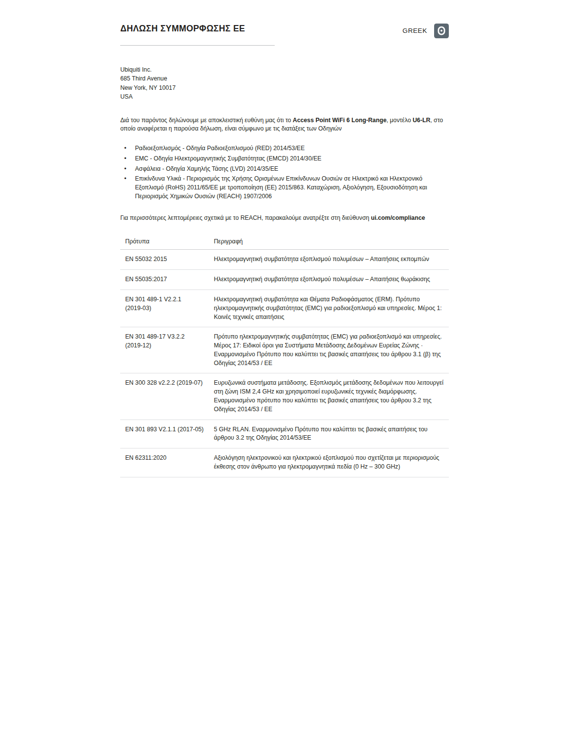ΔΗΛΩΣΗ ΣΥΜΜΟΡΦΩΣΗΣ ΕΕ
GREEK
Ubiquiti Inc.
685 Third Avenue
New York, NY 10017
USA
Διά του παρόντος δηλώνουμε με αποκλειστική ευθύνη μας ότι το Access Point WiFi 6 Long-Range, μοντέλο U6-LR, στο οποίο αναφέρεται η παρούσα δήλωση, είναι σύμφωνο με τις διατάξεις των Οδηγιών
Ραδιοεξοπλισμός - Οδηγία Ραδιοεξοπλισμού (RED) 2014/53/ΕΕ
EMC - Οδηγία Ηλεκτρομαγνητικής Συμβατότητας (EMCD) 2014/30/ΕΕ
Ασφάλεια - Οδηγία Χαμηλής Τάσης (LVD) 2014/35/ΕΕ
Επικίνδυνα Υλικά - Περιορισμός της Χρήσης Ορισμένων Επικίνδυνων Ουσιών σε Ηλεκτρικό και Ηλεκτρονικό Εξοπλισμό (RoHS) 2011/65/ΕΕ με τροποποίηση (ΕΕ) 2015/863. Καταχώριση, Αξιολόγηση, Εξουσιοδότηση και Περιορισμός Χημικών Ουσιών (REACH) 1907/2006
Για περισσότερες λεπτομέρειες σχετικά με το REACH, παρακαλούμε ανατρέξτε στη διεύθυνση ui.com/compliance
| Πρότυπα | Περιγραφή |
| --- | --- |
| EN 55032 2015 | Ηλεκτρομαγνητική συμβατότητα εξοπλισμού πολυμέσων – Απαιτήσεις εκπομπών |
| EN 55035:2017 | Ηλεκτρομαγνητική συμβατότητα εξοπλισμού πολυμέσων – Απαιτήσεις θωράκισης |
| EN 301 489‑1 V2.2.1 (2019‑03) | Ηλεκτρομαγνητική συμβατότητα και Θέματα Ραδιοφάσματος (ERM). Πρότυπο ηλεκτρομαγνητικής συμβατότητας (EMC) για ραδιοεξοπλισμό και υπηρεσίες. Μέρος 1: Κοινές τεχνικές απαιτήσεις |
| EN 301 489‑17 V3.2.2 (2019‑12) | Πρότυπο ηλεκτρομαγνητικής συμβατότητας (EMC) για ραδιοεξοπλισμό και υπηρεσίες. Μέρος 17: Ειδικοί όροι για Συστήματα Μετάδοσης Δεδομένων Ευρείας Ζώνης · Εναρμονισμένο Πρότυπο που καλύπτει τις βασικές απαιτήσεις του άρθρου 3.1 (β) της Οδηγίας 2014/53 / ΕΕ |
| EN 300 328 v2.2.2 (2019‑07) | Ευρυζωνικά συστήματα μετάδοσης. Εξοπλισμός μετάδοσης δεδομένων που λειτουργεί στη ζώνη ISM 2,4 GHz και χρησιμοποιεί ευρυζωνικές τεχνικές διαμόρφωσης. Εναρμονισμένο πρότυπο που καλύπτει τις βασικές απαιτήσεις του άρθρου 3.2 της Οδηγίας 2014/53 / ΕΕ |
| EN 301 893 V2.1.1 (2017‑05) | 5 GHz RLAN. Εναρμονισμένο Πρότυπο που καλύπτει τις βασικές απαιτήσεις του άρθρου 3.2 της Οδηγίας 2014/53/ΕΕ |
| EN 62311:2020 | Αξιολόγηση ηλεκτρονικού και ηλεκτρικού εξοπλισμού που σχετίζεται με περιορισμούς έκθεσης στον άνθρωπο για ηλεκτρομαγνητικά πεδία (0 Hz – 300 GHz) |